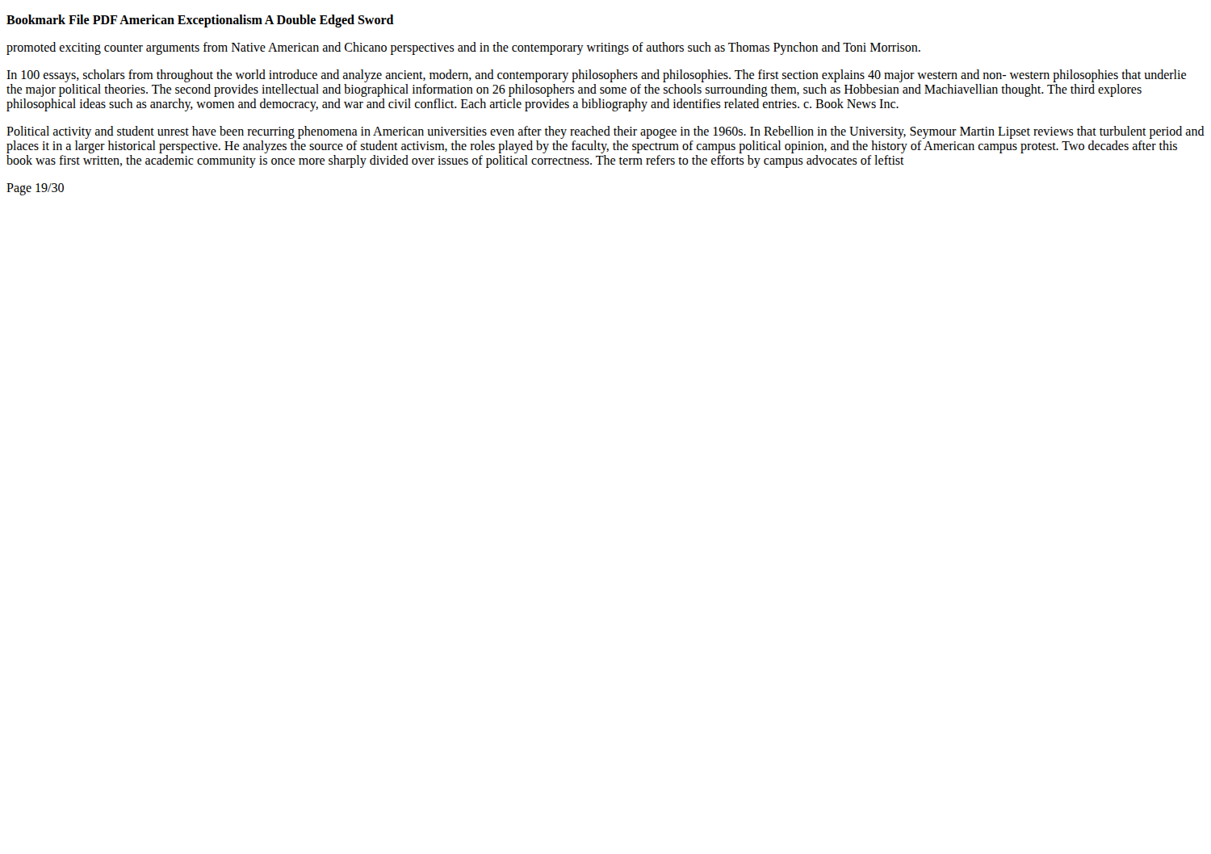Bookmark File PDF American Exceptionalism A Double Edged Sword
promoted exciting counter arguments from Native American and Chicano perspectives and in the contemporary writings of authors such as Thomas Pynchon and Toni Morrison.
In 100 essays, scholars from throughout the world introduce and analyze ancient, modern, and contemporary philosophers and philosophies. The first section explains 40 major western and non- western philosophies that underlie the major political theories. The second provides intellectual and biographical information on 26 philosophers and some of the schools surrounding them, such as Hobbesian and Machiavellian thought. The third explores philosophical ideas such as anarchy, women and democracy, and war and civil conflict. Each article provides a bibliography and identifies related entries. c. Book News Inc.
Political activity and student unrest have been recurring phenomena in American universities even after they reached their apogee in the 1960s. In Rebellion in the University, Seymour Martin Lipset reviews that turbulent period and places it in a larger historical perspective. He analyzes the source of student activism, the roles played by the faculty, the spectrum of campus political opinion, and the history of American campus protest. Two decades after this book was first written, the academic community is once more sharply divided over issues of political correctness. The term refers to the efforts by campus advocates of leftist
Page 19/30